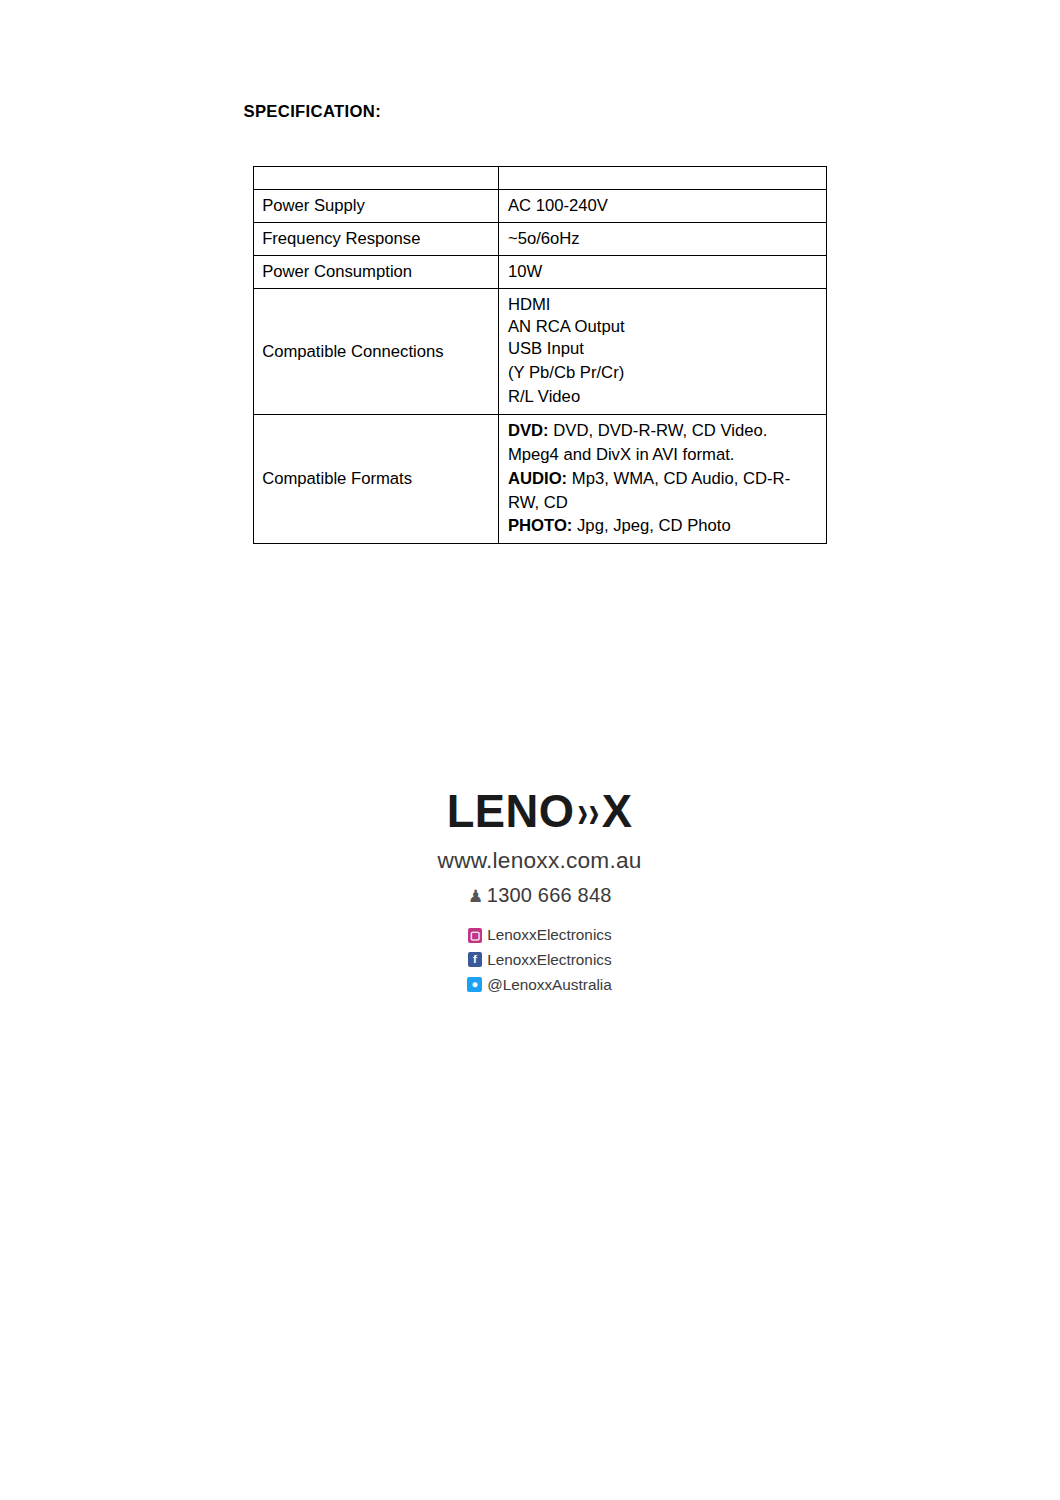SPECIFICATION:
| Power Supply | AC 100-240V |
| Frequency Response | ~5o/6oHz |
| Power Consumption | 10W |
| Compatible Connections | HDMI AN RCA Output USB Input (Y Pb/Cb Pr/Cr) R/L Video |
| Compatible Formats | DVD: DVD, DVD-R-RW, CD Video. Mpeg4 and DivX in AVI format. AUDIO: Mp3, WMA, CD Audio, CD-R- RW, CD PHOTO: Jpg, Jpeg, CD Photo |
LENO››X
www.lenoxx.com.au
♟1300 666 848
▢LenoxxElectronics fLenoxxElectronics ●@LenoxxAustralia